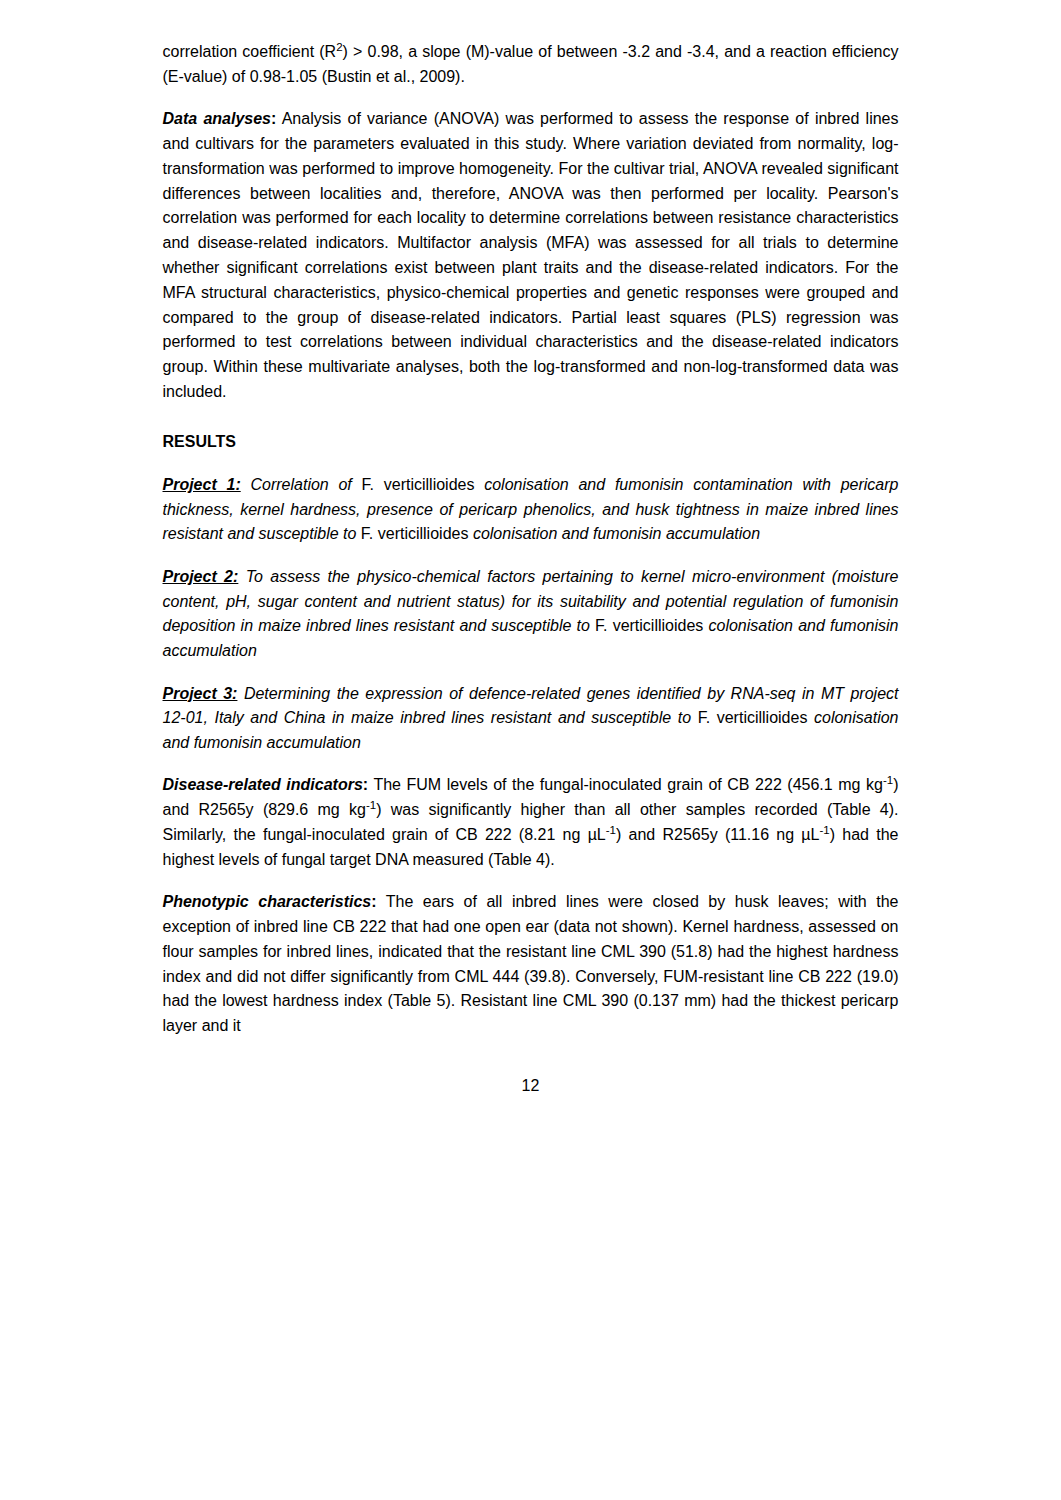correlation coefficient (R2) > 0.98, a slope (M)-value of between -3.2 and -3.4, and a reaction efficiency (E-value) of 0.98-1.05 (Bustin et al., 2009).
Data analyses: Analysis of variance (ANOVA) was performed to assess the response of inbred lines and cultivars for the parameters evaluated in this study. Where variation deviated from normality, log-transformation was performed to improve homogeneity. For the cultivar trial, ANOVA revealed significant differences between localities and, therefore, ANOVA was then performed per locality. Pearson's correlation was performed for each locality to determine correlations between resistance characteristics and disease-related indicators. Multifactor analysis (MFA) was assessed for all trials to determine whether significant correlations exist between plant traits and the disease-related indicators. For the MFA structural characteristics, physico-chemical properties and genetic responses were grouped and compared to the group of disease-related indicators. Partial least squares (PLS) regression was performed to test correlations between individual characteristics and the disease-related indicators group. Within these multivariate analyses, both the log-transformed and non-log-transformed data was included.
RESULTS
Project 1: Correlation of F. verticillioides colonisation and fumonisin contamination with pericarp thickness, kernel hardness, presence of pericarp phenolics, and husk tightness in maize inbred lines resistant and susceptible to F. verticillioides colonisation and fumonisin accumulation
Project 2: To assess the physico-chemical factors pertaining to kernel micro-environment (moisture content, pH, sugar content and nutrient status) for its suitability and potential regulation of fumonisin deposition in maize inbred lines resistant and susceptible to F. verticillioides colonisation and fumonisin accumulation
Project 3: Determining the expression of defence-related genes identified by RNA-seq in MT project 12-01, Italy and China in maize inbred lines resistant and susceptible to F. verticillioides colonisation and fumonisin accumulation
Disease-related indicators: The FUM levels of the fungal-inoculated grain of CB 222 (456.1 mg kg-1) and R2565y (829.6 mg kg-1) was significantly higher than all other samples recorded (Table 4). Similarly, the fungal-inoculated grain of CB 222 (8.21 ng µL-1) and R2565y (11.16 ng µL-1) had the highest levels of fungal target DNA measured (Table 4).
Phenotypic characteristics: The ears of all inbred lines were closed by husk leaves; with the exception of inbred line CB 222 that had one open ear (data not shown). Kernel hardness, assessed on flour samples for inbred lines, indicated that the resistant line CML 390 (51.8) had the highest hardness index and did not differ significantly from CML 444 (39.8). Conversely, FUM-resistant line CB 222 (19.0) had the lowest hardness index (Table 5). Resistant line CML 390 (0.137 mm) had the thickest pericarp layer and it
12